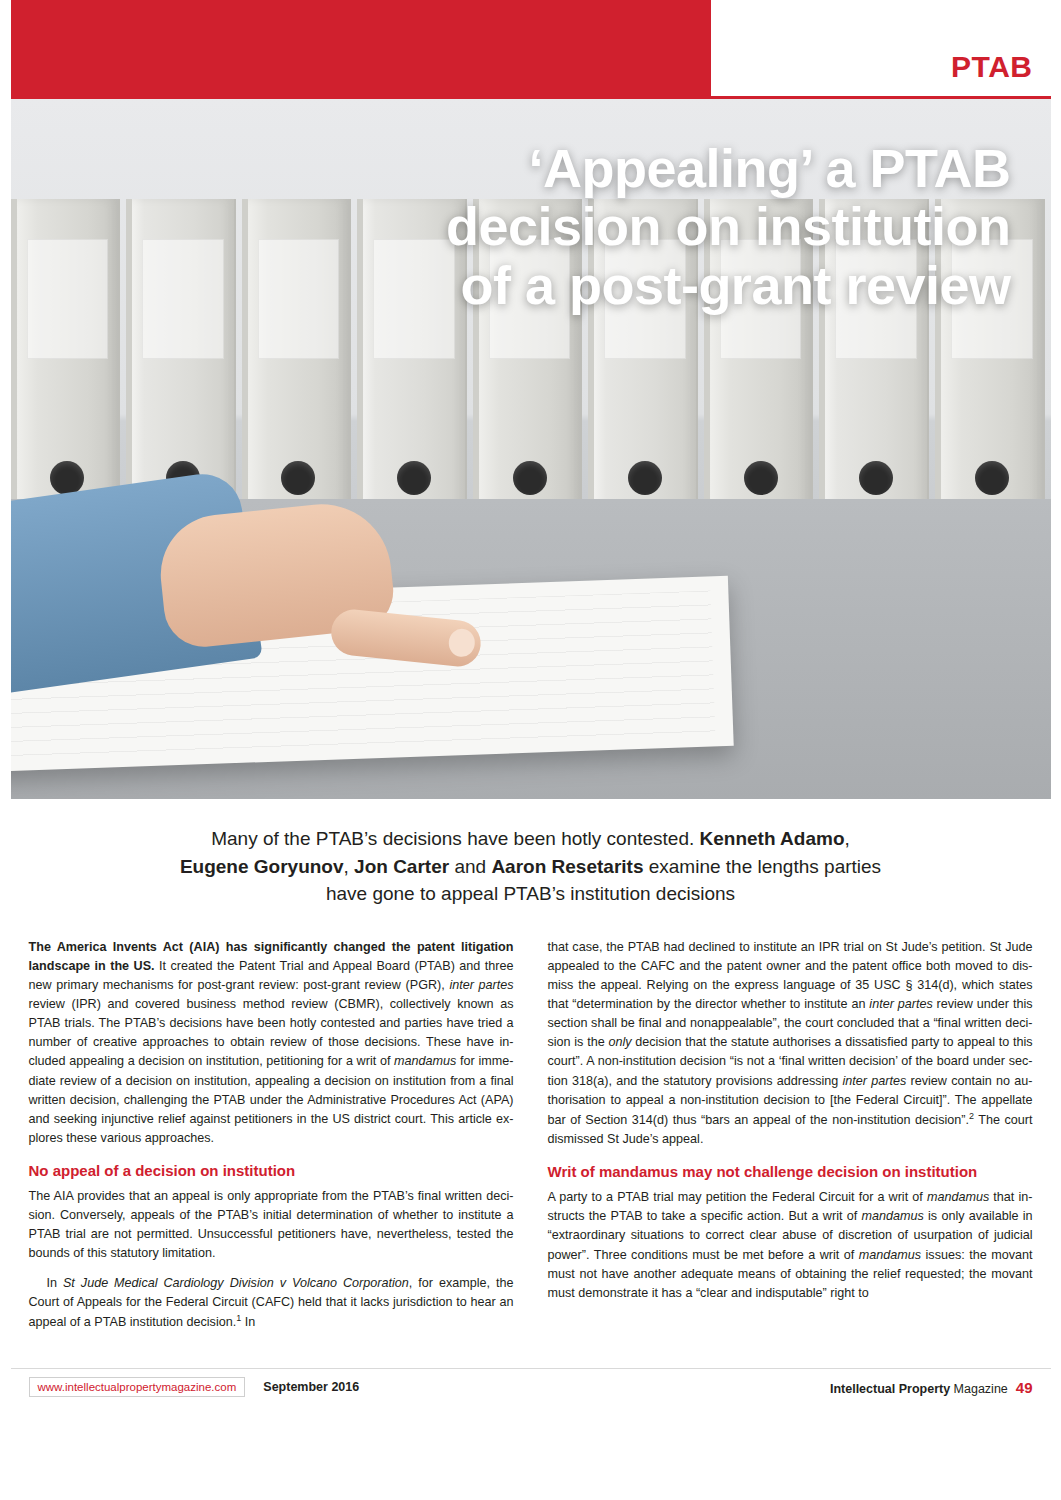PTAB
‘Appealing’ a PTAB
decision on institution
of a post-grant review
Many of the PTAB’s decisions have been hotly contested. Kenneth Adamo,
Eugene Goryunov, Jon Carter and Aaron Resetarits examine the lengths parties
have gone to appeal PTAB’s institution decisions
The America Invents Act (AIA) has significantly changed the patent litigation landscape in the US. It created the Patent Trial and Appeal Board (PTAB) and three new primary mechanisms for post-grant review: post-grant review (PGR), inter partes review (IPR) and covered business method review (CBMR), collectively known as PTAB trials. The PTAB’s decisions have been hotly contested and parties have tried a number of creative approaches to obtain review of those decisions. These have included appealing a decision on institution, petitioning for a writ of mandamus for immediate review of a decision on institution, appealing a decision on institution from a final written decision, challenging the PTAB under the Administrative Procedures Act (APA) and seeking injunctive relief against petitioners in the US district court. This article explores these various approaches.
No appeal of a decision on institution
The AIA provides that an appeal is only appropriate from the PTAB’s final written decision. Conversely, appeals of the PTAB’s initial determination of whether to institute a PTAB trial are not permitted. Unsuccessful petitioners have, nevertheless, tested the bounds of this statutory limitation.
In St Jude Medical Cardiology Division v Volcano Corporation, for example, the Court of Appeals for the Federal Circuit (CAFC) held that it lacks jurisdiction to hear an appeal of a PTAB institution decision.1 In
that case, the PTAB had declined to institute an IPR trial on St Jude’s petition. St Jude appealed to the CAFC and the patent owner and the patent office both moved to dismiss the appeal. Relying on the express language of 35 USC § 314(d), which states that “determination by the director whether to institute an inter partes review under this section shall be final and nonappealable”, the court concluded that a “final written decision is the only decision that the statute authorises a dissatisfied party to appeal to this court”. A non-institution decision “is not a ‘final written decision’ of the board under section 318(a), and the statutory provisions addressing inter partes review contain no authorisation to appeal a non-institution decision to [the Federal Circuit]”. The appellate bar of Section 314(d) thus “bars an appeal of the non-institution decision”.2 The court dismissed St Jude’s appeal.
Writ of mandamus may not challenge decision on institution
A party to a PTAB trial may petition the Federal Circuit for a writ of mandamus that instructs the PTAB to take a specific action. But a writ of mandamus is only available in “extraordinary situations to correct clear abuse of discretion of usurpation of judicial power”. Three conditions must be met before a writ of mandamus issues: the movant must not have another adequate means of obtaining the relief requested; the movant must demonstrate it has a “clear and indisputable” right to
www.intellectualpropertymagazine.com September 2016 Intellectual Property Magazine 49